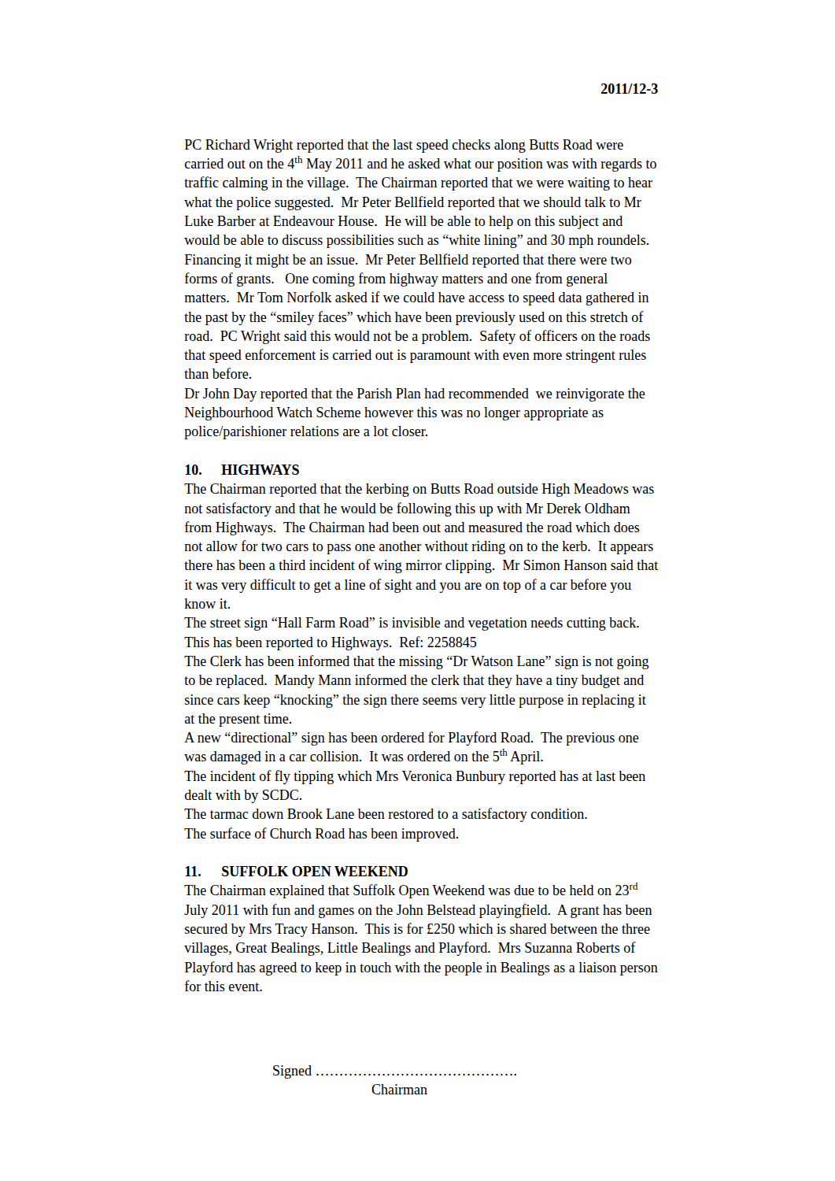2011/12-3
PC Richard Wright reported that the last speed checks along Butts Road were carried out on the 4th May 2011 and he asked what our position was with regards to traffic calming in the village. The Chairman reported that we were waiting to hear what the police suggested. Mr Peter Bellfield reported that we should talk to Mr Luke Barber at Endeavour House. He will be able to help on this subject and would be able to discuss possibilities such as “white lining” and 30 mph roundels. Financing it might be an issue. Mr Peter Bellfield reported that there were two forms of grants. One coming from highway matters and one from general matters. Mr Tom Norfolk asked if we could have access to speed data gathered in the past by the “smiley faces” which have been previously used on this stretch of road. PC Wright said this would not be a problem. Safety of officers on the roads that speed enforcement is carried out is paramount with even more stringent rules than before.
Dr John Day reported that the Parish Plan had recommended we reinvigorate the Neighbourhood Watch Scheme however this was no longer appropriate as police/parishioner relations are a lot closer.
10. HIGHWAYS
The Chairman reported that the kerbing on Butts Road outside High Meadows was not satisfactory and that he would be following this up with Mr Derek Oldham from Highways. The Chairman had been out and measured the road which does not allow for two cars to pass one another without riding on to the kerb. It appears there has been a third incident of wing mirror clipping. Mr Simon Hanson said that it was very difficult to get a line of sight and you are on top of a car before you know it.
The street sign “Hall Farm Road” is invisible and vegetation needs cutting back. This has been reported to Highways. Ref: 2258845
The Clerk has been informed that the missing “Dr Watson Lane” sign is not going to be replaced. Mandy Mann informed the clerk that they have a tiny budget and since cars keep “knocking” the sign there seems very little purpose in replacing it at the present time.
A new “directional” sign has been ordered for Playford Road. The previous one was damaged in a car collision. It was ordered on the 5th April.
The incident of fly tipping which Mrs Veronica Bunbury reported has at last been dealt with by SCDC.
The tarmac down Brook Lane been restored to a satisfactory condition.
The surface of Church Road has been improved.
11. SUFFOLK OPEN WEEKEND
The Chairman explained that Suffolk Open Weekend was due to be held on 23rd July 2011 with fun and games on the John Belstead playingfield. A grant has been secured by Mrs Tracy Hanson. This is for £250 which is shared between the three villages, Great Bealings, Little Bealings and Playford. Mrs Suzanna Roberts of Playford has agreed to keep in touch with the people in Bealings as a liaison person for this event.
Signed …………………………………….
Chairman